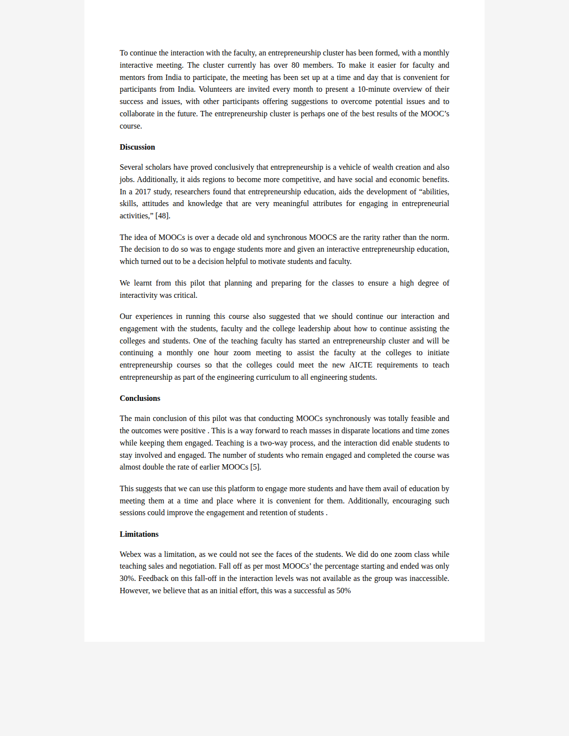To continue the interaction with the faculty, an entrepreneurship cluster has been formed, with a monthly interactive meeting. The cluster currently has over 80 members. To make it easier for faculty and mentors from India to participate, the meeting has been set up at a time and day that is convenient for participants from India. Volunteers are invited every month to present a 10-minute overview of their success and issues, with other participants offering suggestions to overcome potential issues and to collaborate in the future. The entrepreneurship cluster is perhaps one of the best results of the MOOC’s course.
Discussion
Several scholars have proved conclusively that entrepreneurship is a vehicle of wealth creation and also jobs. Additionally, it aids regions to become more competitive, and have social and economic benefits. In a 2017 study, researchers found that entrepreneurship education, aids the development of “abilities, skills, attitudes and knowledge that are very meaningful attributes for engaging in entrepreneurial activities,” [48].
The idea of MOOCs is over a decade old and synchronous MOOCS are the rarity rather than the norm. The decision to do so was to engage students more and given an interactive entrepreneurship education, which turned out to be a decision helpful to motivate students and faculty.
We learnt from this pilot that planning and preparing for the classes to ensure a high degree of interactivity was critical.
Our experiences in running this course also suggested that we should continue our interaction and engagement with the students, faculty and the college leadership about how to continue assisting the colleges and students. One of the teaching faculty has started an entrepreneurship cluster and will be continuing a monthly one hour zoom meeting to assist the faculty at the colleges to initiate entrepreneurship courses so that the colleges could meet the new AICTE requirements to teach entrepreneurship as part of the engineering curriculum to all engineering students.
Conclusions
The main conclusion of this pilot was that conducting MOOCs synchronously was totally feasible and the outcomes were positive . This is a way forward to reach masses in disparate locations and time zones while keeping them engaged. Teaching is a two-way process, and the interaction did enable students to stay involved and engaged. The number of students who remain engaged and completed the course was almost double the rate of earlier MOOCs [5].
This suggests that we can use this platform to engage more students and have them avail of education by meeting them at a time and place where it is convenient for them. Additionally, encouraging such sessions could improve the engagement and retention of students .
Limitations
Webex was a limitation, as we could not see the faces of the students. We did do one zoom class while teaching sales and negotiation. Fall off as per most MOOCs’ the percentage starting and ended was only 30%. Feedback on this fall-off in the interaction levels was not available as the group was inaccessible. However, we believe that as an initial effort, this was a successful as 50%